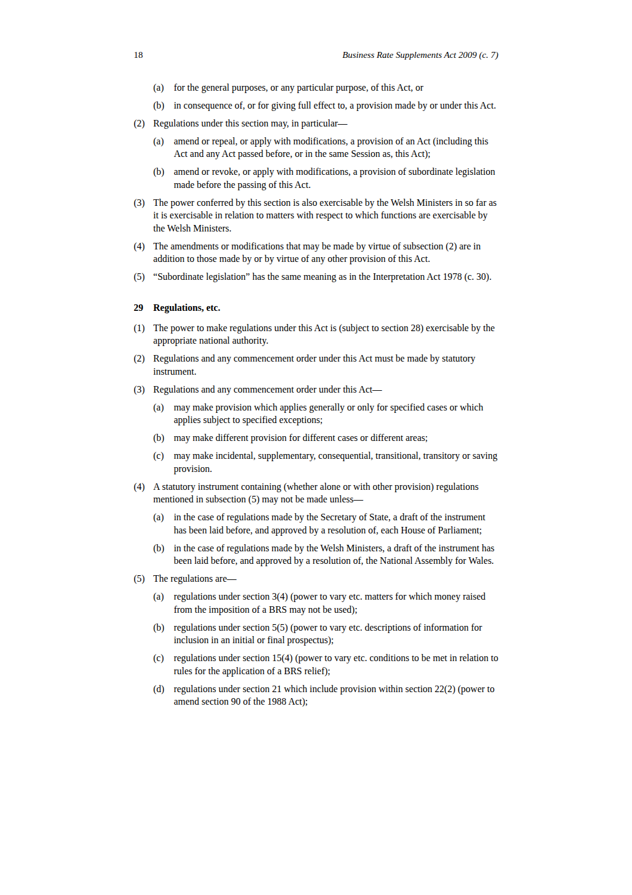18 Business Rate Supplements Act 2009 (c. 7)
(a) for the general purposes, or any particular purpose, of this Act, or
(b) in consequence of, or for giving full effect to, a provision made by or under this Act.
(2) Regulations under this section may, in particular—
(a) amend or repeal, or apply with modifications, a provision of an Act (including this Act and any Act passed before, or in the same Session as, this Act);
(b) amend or revoke, or apply with modifications, a provision of subordinate legislation made before the passing of this Act.
(3) The power conferred by this section is also exercisable by the Welsh Ministers in so far as it is exercisable in relation to matters with respect to which functions are exercisable by the Welsh Ministers.
(4) The amendments or modifications that may be made by virtue of subsection (2) are in addition to those made by or by virtue of any other provision of this Act.
(5) “Subordinate legislation” has the same meaning as in the Interpretation Act 1978 (c. 30).
29 Regulations, etc.
(1) The power to make regulations under this Act is (subject to section 28) exercisable by the appropriate national authority.
(2) Regulations and any commencement order under this Act must be made by statutory instrument.
(3) Regulations and any commencement order under this Act—
(a) may make provision which applies generally or only for specified cases or which applies subject to specified exceptions;
(b) may make different provision for different cases or different areas;
(c) may make incidental, supplementary, consequential, transitional, transitory or saving provision.
(4) A statutory instrument containing (whether alone or with other provision) regulations mentioned in subsection (5) may not be made unless—
(a) in the case of regulations made by the Secretary of State, a draft of the instrument has been laid before, and approved by a resolution of, each House of Parliament;
(b) in the case of regulations made by the Welsh Ministers, a draft of the instrument has been laid before, and approved by a resolution of, the National Assembly for Wales.
(5) The regulations are—
(a) regulations under section 3(4) (power to vary etc. matters for which money raised from the imposition of a BRS may not be used);
(b) regulations under section 5(5) (power to vary etc. descriptions of information for inclusion in an initial or final prospectus);
(c) regulations under section 15(4) (power to vary etc. conditions to be met in relation to rules for the application of a BRS relief);
(d) regulations under section 21 which include provision within section 22(2) (power to amend section 90 of the 1988 Act);